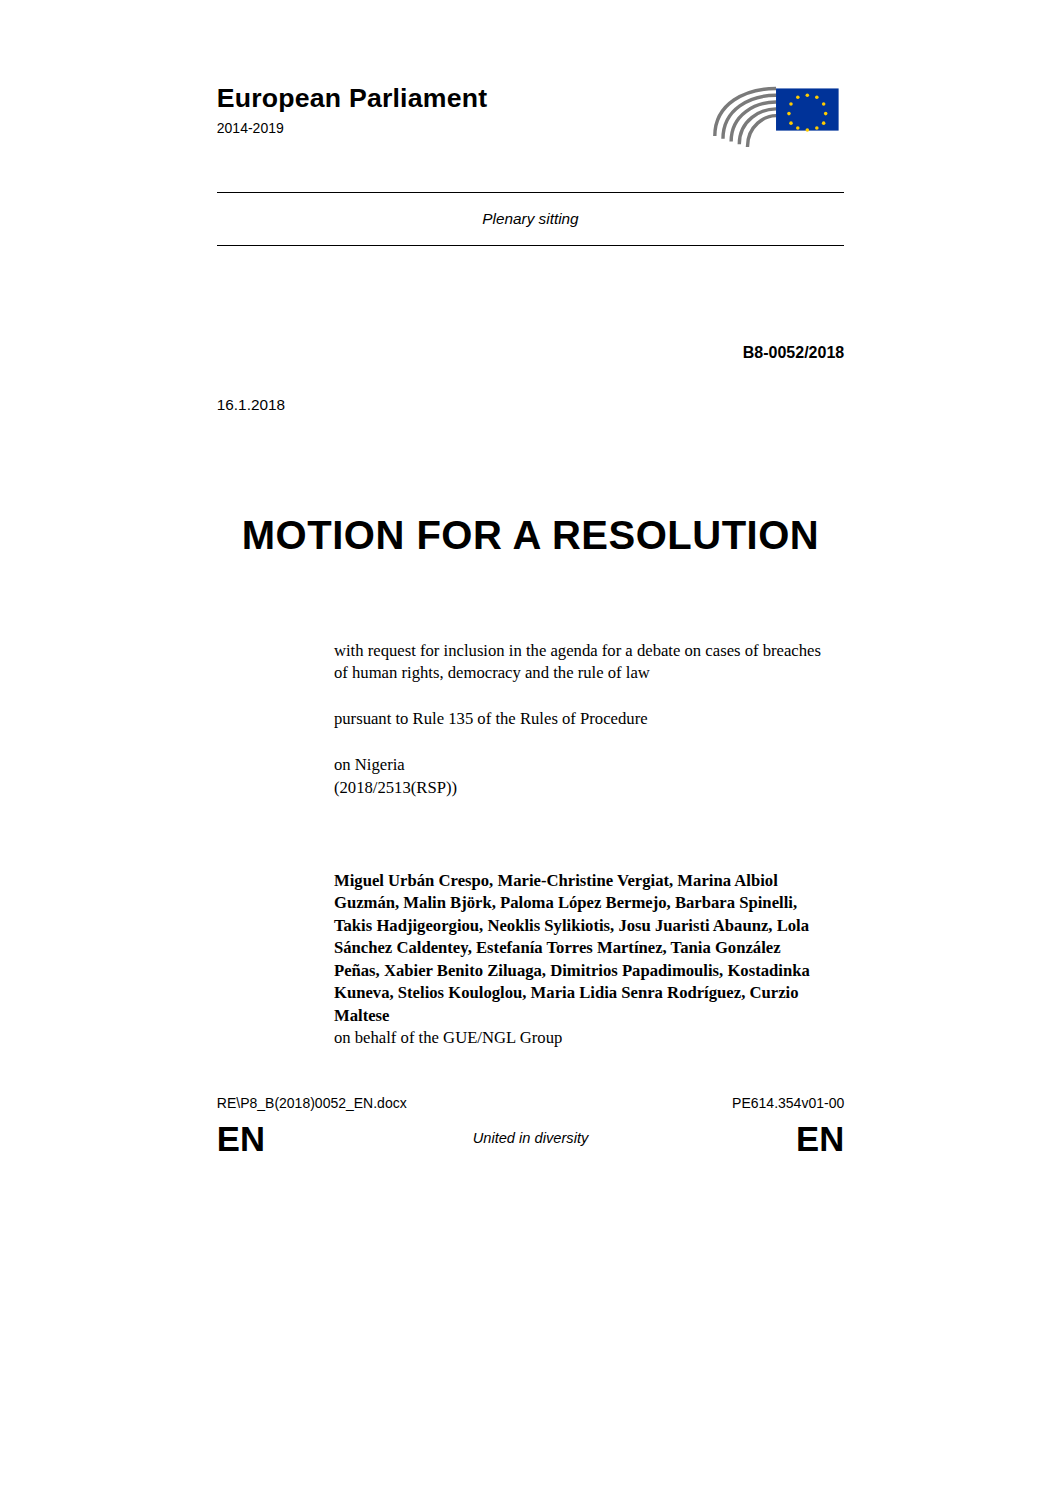European Parliament
2014-2019
Plenary sitting
B8-0052/2018
16.1.2018
MOTION FOR A RESOLUTION
with request for inclusion in the agenda for a debate on cases of breaches of human rights, democracy and the rule of law
pursuant to Rule 135 of the Rules of Procedure
on Nigeria
(2018/2513(RSP))
Miguel Urbán Crespo, Marie-Christine Vergiat, Marina Albiol Guzmán, Malin Björk, Paloma López Bermejo, Barbara Spinelli, Takis Hadjigeorgiou, Neoklis Sylikiotis, Josu Juaristi Abaunz, Lola Sánchez Caldentey, Estefanía Torres Martínez, Tania González Peñas, Xabier Benito Ziluaga, Dimitrios Papadimoulis, Kostadinka Kuneva, Stelios Kouloglou, Maria Lidia Senra Rodríguez, Curzio Maltese
on behalf of the GUE/NGL Group
RE\P8_B(2018)0052_EN.docx PE614.354v01-00
EN United in diversity EN